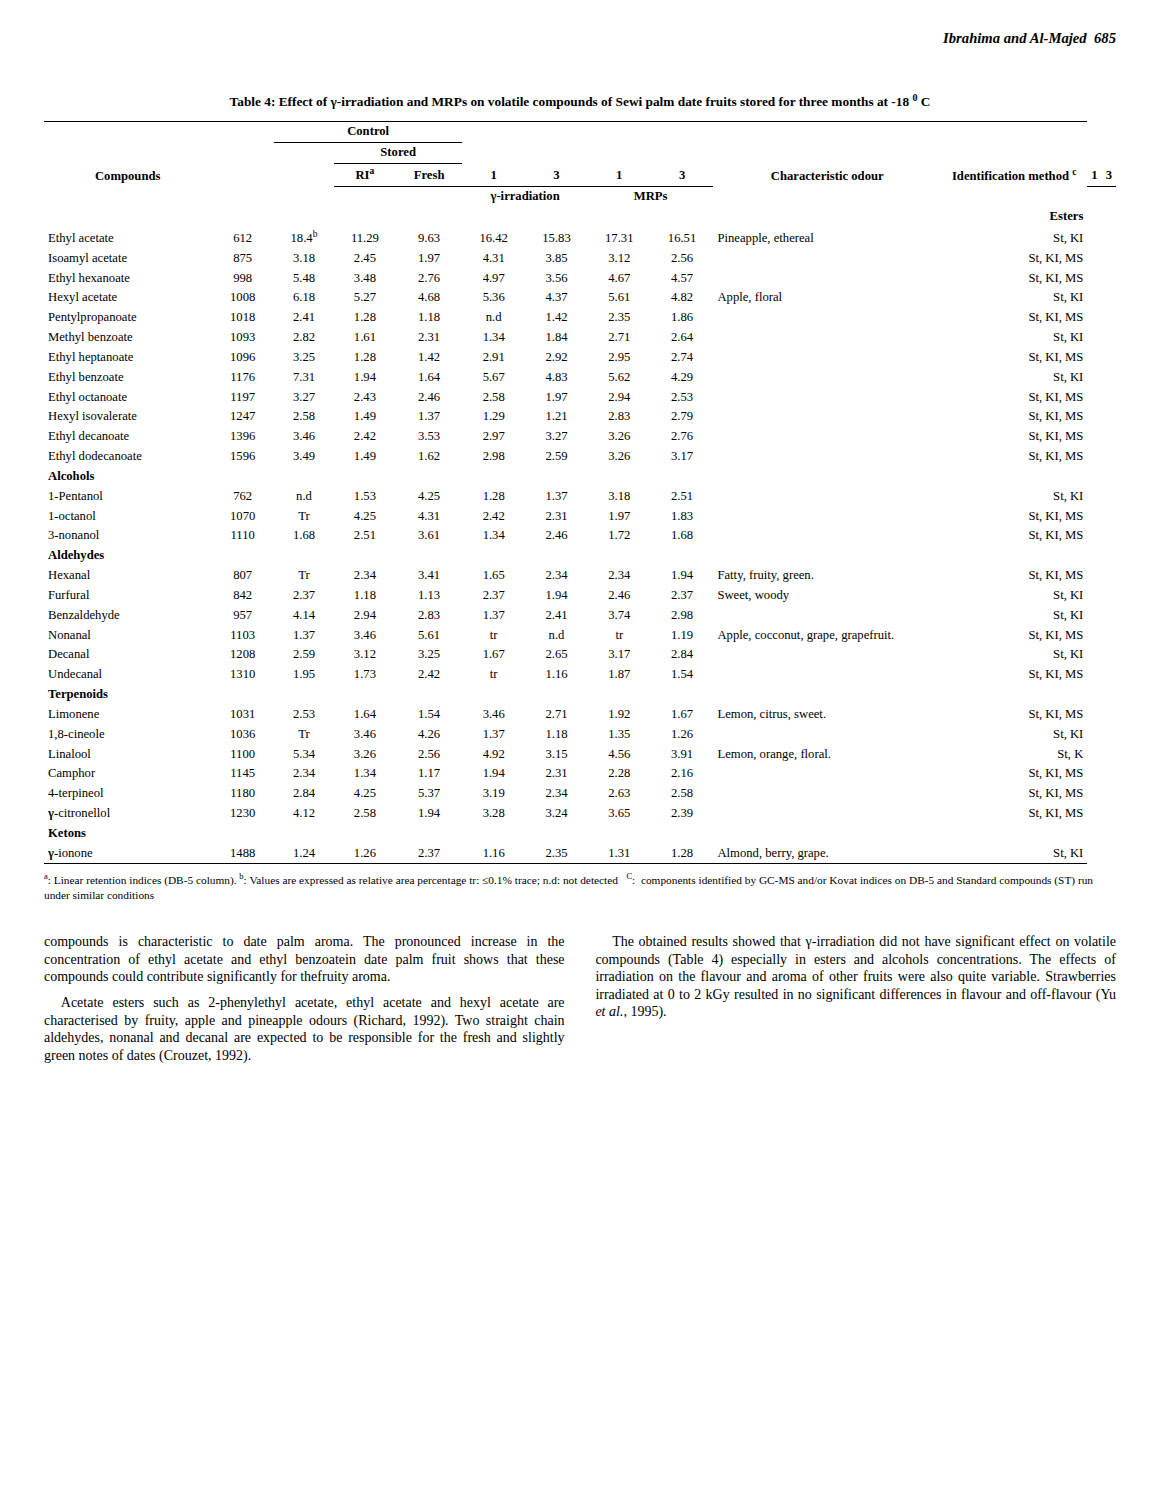Ibrahima and Al-Majed 685
Table 4: Effect of γ-irradiation and MRPs on volatile compounds of Sewi palm date fruits stored for three months at -18 0 C
| Compounds | | Control | | | Characteristic odour | Identification method c |
| --- | --- | --- | --- | --- | --- | --- |
| | Stored |
| RI a | Fresh | 1 | 3 | 1 | 3 | 1 | 3 |
| | | γ-irradiation | MRPs | | |
| | Esters |
| Ethyl acetate | 612 | 18.4 b | 11.29 | 9.63 | 16.42 | 15.83 | 17.31 | 16.51 | Pineapple, ethereal | St, KI |
| Isoamyl acetate | 875 | 3.18 | 2.45 | 1.97 | 4.31 | 3.85 | 3.12 | 2.56 | | St, KI, MS |
| Ethyl hexanoate | 998 | 5.48 | 3.48 | 2.76 | 4.97 | 3.56 | 4.67 | 4.57 | | St, KI, MS |
| Hexyl acetate | 1008 | 6.18 | 5.27 | 4.68 | 5.36 | 4.37 | 5.61 | 4.82 | Apple, floral | St, KI |
| Pentylpropanoate | 1018 | 2.41 | 1.28 | 1.18 | n.d | 1.42 | 2.35 | 1.86 | | St, KI, MS |
| Methyl benzoate | 1093 | 2.82 | 1.61 | 2.31 | 1.34 | 1.84 | 2.71 | 2.64 | | St, KI |
| Ethyl heptanoate | 1096 | 3.25 | 1.28 | 1.42 | 2.91 | 2.92 | 2.95 | 2.74 | | St, KI, MS |
| Ethyl benzoate | 1176 | 7.31 | 1.94 | 1.64 | 5.67 | 4.83 | 5.62 | 4.29 | | St, KI |
| Ethyl octanoate | 1197 | 3.27 | 2.43 | 2.46 | 2.58 | 1.97 | 2.94 | 2.53 | | St, KI, MS |
| Hexyl isovalerate | 1247 | 2.58 | 1.49 | 1.37 | 1.29 | 1.21 | 2.83 | 2.79 | | St, KI, MS |
| Ethyl decanoate | 1396 | 3.46 | 2.42 | 3.53 | 2.97 | 3.27 | 3.26 | 2.76 | | St, KI, MS |
| Ethyl dodecanoate | 1596 | 3.49 | 1.49 | 1.62 | 2.98 | 2.59 | 3.26 | 3.17 | | St, KI, MS |
| Alcohols |
| 1-Pentanol | 762 | n.d | 1.53 | 4.25 | 1.28 | 1.37 | 3.18 | 2.51 | | St, KI |
| 1-octanol | 1070 | Tr | 4.25 | 4.31 | 2.42 | 2.31 | 1.97 | 1.83 | | St, KI, MS |
| 3-nonanol | 1110 | 1.68 | 2.51 | 3.61 | 1.34 | 2.46 | 1.72 | 1.68 | | St, KI, MS |
| Aldehydes |
| Hexanal | 807 | Tr | 2.34 | 3.41 | 1.65 | 2.34 | 2.34 | 1.94 | Fatty, fruity, green. | St, KI, MS |
| Furfural | 842 | 2.37 | 1.18 | 1.13 | 2.37 | 1.94 | 2.46 | 2.37 | Sweet, woody | St, KI |
| Benzaldehyde | 957 | 4.14 | 2.94 | 2.83 | 1.37 | 2.41 | 3.74 | 2.98 | | St, KI |
| Nonanal | 1103 | 1.37 | 3.46 | 5.61 | tr | n.d | tr | 1.19 | Apple, cocconut, grape, grapefruit. | St, KI, MS |
| Decanal | 1208 | 2.59 | 3.12 | 3.25 | 1.67 | 2.65 | 3.17 | 2.84 | | St, KI |
| Undecanal | 1310 | 1.95 | 1.73 | 2.42 | tr | 1.16 | 1.87 | 1.54 | | St, KI, MS |
| Terpenoids |
| Limonene | 1031 | 2.53 | 1.64 | 1.54 | 3.46 | 2.71 | 1.92 | 1.67 | Lemon, citrus, sweet. | St, KI, MS |
| 1,8-cineole | 1036 | Tr | 3.46 | 4.26 | 1.37 | 1.18 | 1.35 | 1.26 | | St, KI |
| Linalool | 1100 | 5.34 | 3.26 | 2.56 | 4.92 | 3.15 | 4.56 | 3.91 | Lemon, orange, floral. | St, K |
| Camphor | 1145 | 2.34 | 1.34 | 1.17 | 1.94 | 2.31 | 2.28 | 2.16 | | St, KI, MS |
| 4-terpineol | 1180 | 2.84 | 4.25 | 5.37 | 3.19 | 2.34 | 2.63 | 2.58 | | St, KI, MS |
| γ -citronellol | 1230 | 4.12 | 2.58 | 1.94 | 3.28 | 3.24 | 3.65 | 2.39 | | St, KI, MS |
| Ketons |
| γ -ionone | 1488 | 1.24 | 1.26 | 2.37 | 1.16 | 2.35 | 1.31 | 1.28 | Almond, berry, grape. | St, KI |
a: Linear retention indices (DB-5 column). b: Values are expressed as relative area percentage tr: ≤0.1% trace; n.d: not detected C: components identified by GC-MS and/or Kovat indices on DB-5 and Standard compounds (ST) run under similar conditions
compounds is characteristic to date palm aroma. The pronounced increase in the concentration of ethyl acetate and ethyl benzoatein date palm fruit shows that these compounds could contribute significantly for thefruity aroma.
Acetate esters such as 2-phenylethyl acetate, ethyl acetate and hexyl acetate are characterised by fruity, apple and pineapple odours (Richard, 1992). Two straight chain aldehydes, nonanal and decanal are expected to be responsible for the fresh and slightly green notes of dates (Crouzet, 1992).
The obtained results showed that γ-irradiation did not have significant effect on volatile compounds (Table 4) especially in esters and alcohols concentrations. The effects of irradiation on the flavour and aroma of other fruits were also quite variable. Strawberries irradiated at 0 to 2 kGy resulted in no significant differences in flavour and off-flavour (Yu et al., 1995).